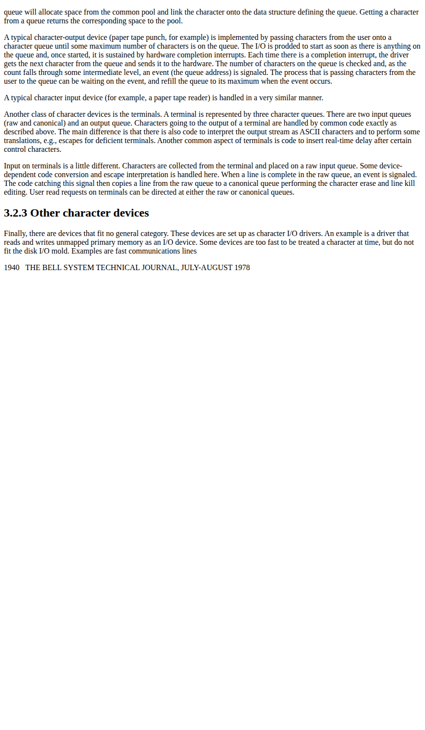queue will allocate space from the common pool and link the character onto the data structure defining the queue. Getting a character from a queue returns the corresponding space to the pool.
A typical character-output device (paper tape punch, for example) is implemented by passing characters from the user onto a character queue until some maximum number of characters is on the queue. The I/O is prodded to start as soon as there is anything on the queue and, once started, it is sustained by hardware completion interrupts. Each time there is a completion interrupt, the driver gets the next character from the queue and sends it to the hardware. The number of characters on the queue is checked and, as the count falls through some intermediate level, an event (the queue address) is signaled. The process that is passing characters from the user to the queue can be waiting on the event, and refill the queue to its maximum when the event occurs.
A typical character input device (for example, a paper tape reader) is handled in a very similar manner.
Another class of character devices is the terminals. A terminal is represented by three character queues. There are two input queues (raw and canonical) and an output queue. Characters going to the output of a terminal are handled by common code exactly as described above. The main difference is that there is also code to interpret the output stream as ASCII characters and to perform some translations, e.g., escapes for deficient terminals. Another common aspect of terminals is code to insert real-time delay after certain control characters.
Input on terminals is a little different. Characters are collected from the terminal and placed on a raw input queue. Some device-dependent code conversion and escape interpretation is handled here. When a line is complete in the raw queue, an event is signaled. The code catching this signal then copies a line from the raw queue to a canonical queue performing the character erase and line kill editing. User read requests on terminals can be directed at either the raw or canonical queues.
3.2.3 Other character devices
Finally, there are devices that fit no general category. These devices are set up as character I/O drivers. An example is a driver that reads and writes unmapped primary memory as an I/O device. Some devices are too fast to be treated a character at time, but do not fit the disk I/O mold. Examples are fast communications lines
1940 THE BELL SYSTEM TECHNICAL JOURNAL, JULY-AUGUST 1978